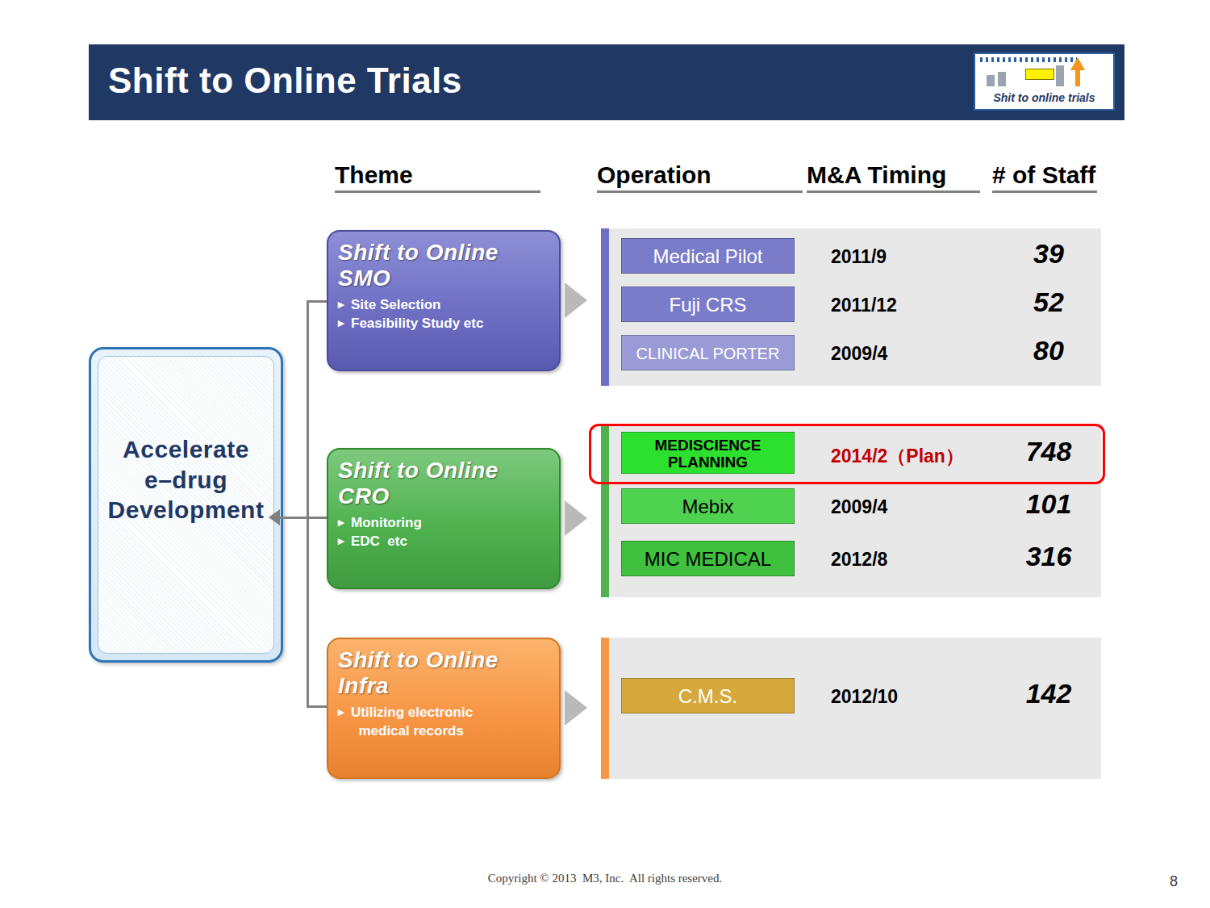Shift to Online Trials
Shit to online trials
Theme
Operation
M&A Timing
# of Staff
Accelerate
e–drug
Development
Shift to Online SMO
Site Selection
Feasibility Study etc
Shift to Online CRO
Monitoring
EDC etc
Shift to Online Infra
Utilizing electronic
medical records
Medical Pilot
Fuji CRS
CLINICAL PORTER
MEDISCIENCE
PLANNING
Mebix
MIC MEDICAL
C.M.S.
2011/9
2011/12
2009/4
2014/2（Plan）
2009/4
2012/8
2012/10
39
52
80
748
101
316
142
Copyright © 2013 M3, Inc. All rights reserved.
8